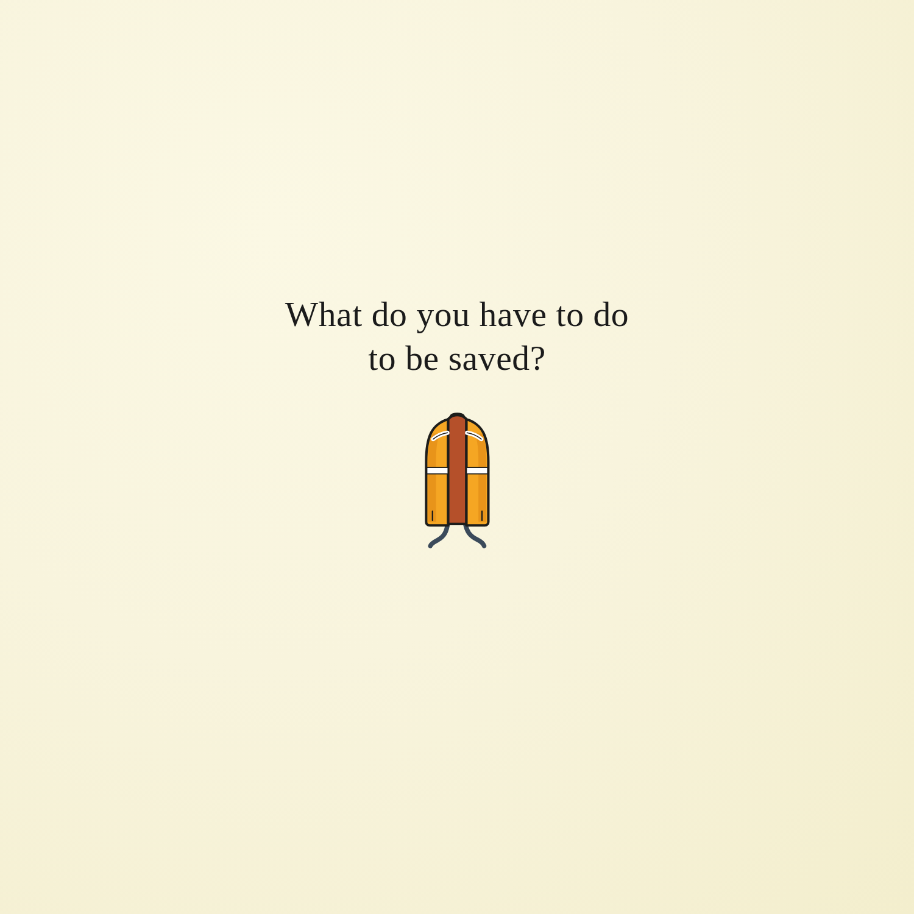What do you have to do to be saved?
Orange life jacket An illustration of an open orange life vest with white reflective stripes, a dark inner lining, and two dark straps hanging from the bottom.